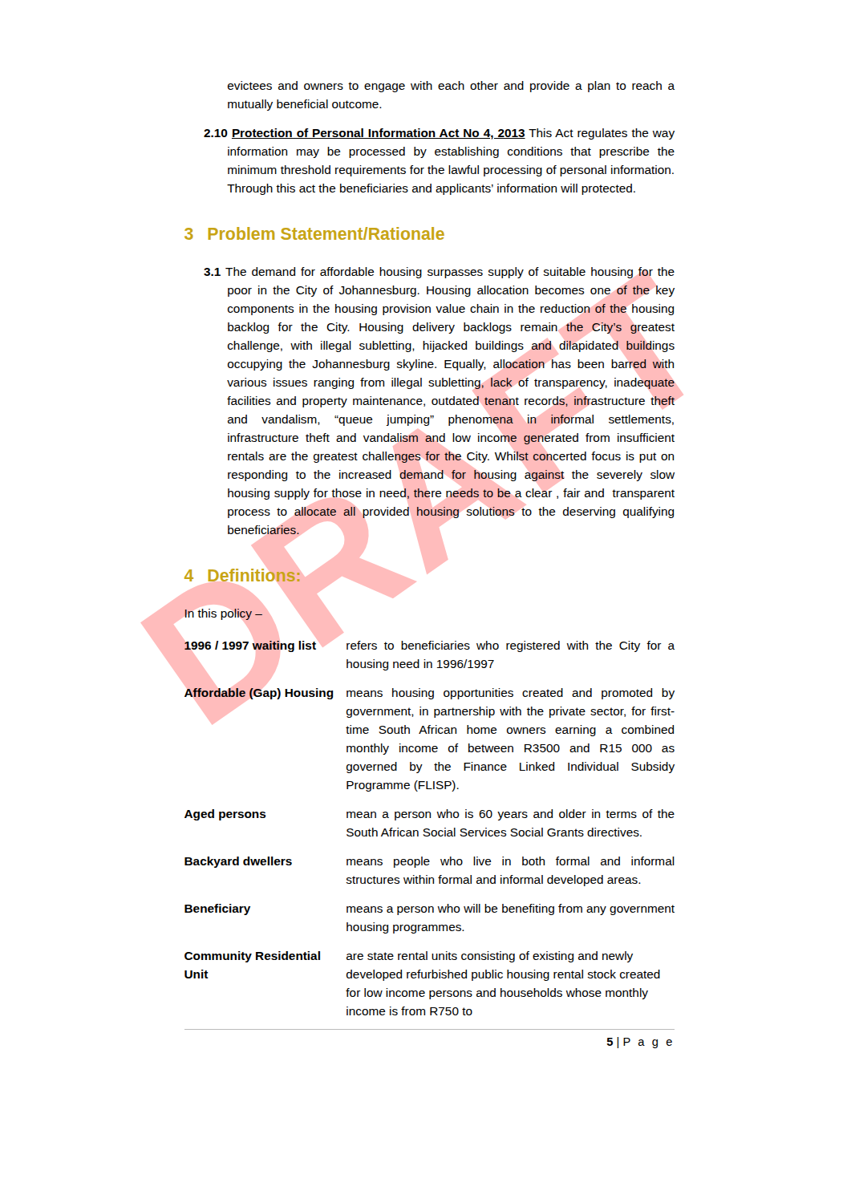DRAFT
evictees and owners to engage with each other and provide a plan to reach a mutually beneficial outcome.
2.10 Protection of Personal Information Act No 4, 2013 This Act regulates the way information may be processed by establishing conditions that prescribe the minimum threshold requirements for the lawful processing of personal information. Through this act the beneficiaries and applicants’ information will protected.
3 Problem Statement/Rationale
3.1 The demand for affordable housing surpasses supply of suitable housing for the poor in the City of Johannesburg. Housing allocation becomes one of the key components in the housing provision value chain in the reduction of the housing backlog for the City. Housing delivery backlogs remain the City’s greatest challenge, with illegal subletting, hijacked buildings and dilapidated buildings occupying the Johannesburg skyline. Equally, allocation has been barred with various issues ranging from illegal subletting, lack of transparency, inadequate facilities and property maintenance, outdated tenant records, infrastructure theft and vandalism, “queue jumping” phenomena in informal settlements, infrastructure theft and vandalism and low income generated from insufficient rentals are the greatest challenges for the City. Whilst concerted focus is put on responding to the increased demand for housing against the severely slow housing supply for those in need, there needs to be a clear , fair and transparent process to allocate all provided housing solutions to the deserving qualifying beneficiaries.
4 Definitions:
In this policy –
| 1996 / 1997 waiting list | refers to beneficiaries who registered with the City for a housing need in 1996/1997 |
| Affordable (Gap) Housing | means housing opportunities created and promoted by government, in partnership with the private sector, for first-time South African home owners earning a combined monthly income of between R3500 and R15 000 as governed by the Finance Linked Individual Subsidy Programme (FLISP). |
| Aged persons | mean a person who is 60 years and older in terms of the South African Social Services Social Grants directives. |
| Backyard dwellers | means people who live in both formal and informal structures within formal and informal developed areas. |
| Beneficiary | means a person who will be benefiting from any government housing programmes. |
| Community Residential Unit | are state rental units consisting of existing and newly developed refurbished public housing rental stock created for low income persons and households whose monthly income is from R750 to |
5 | P a g e